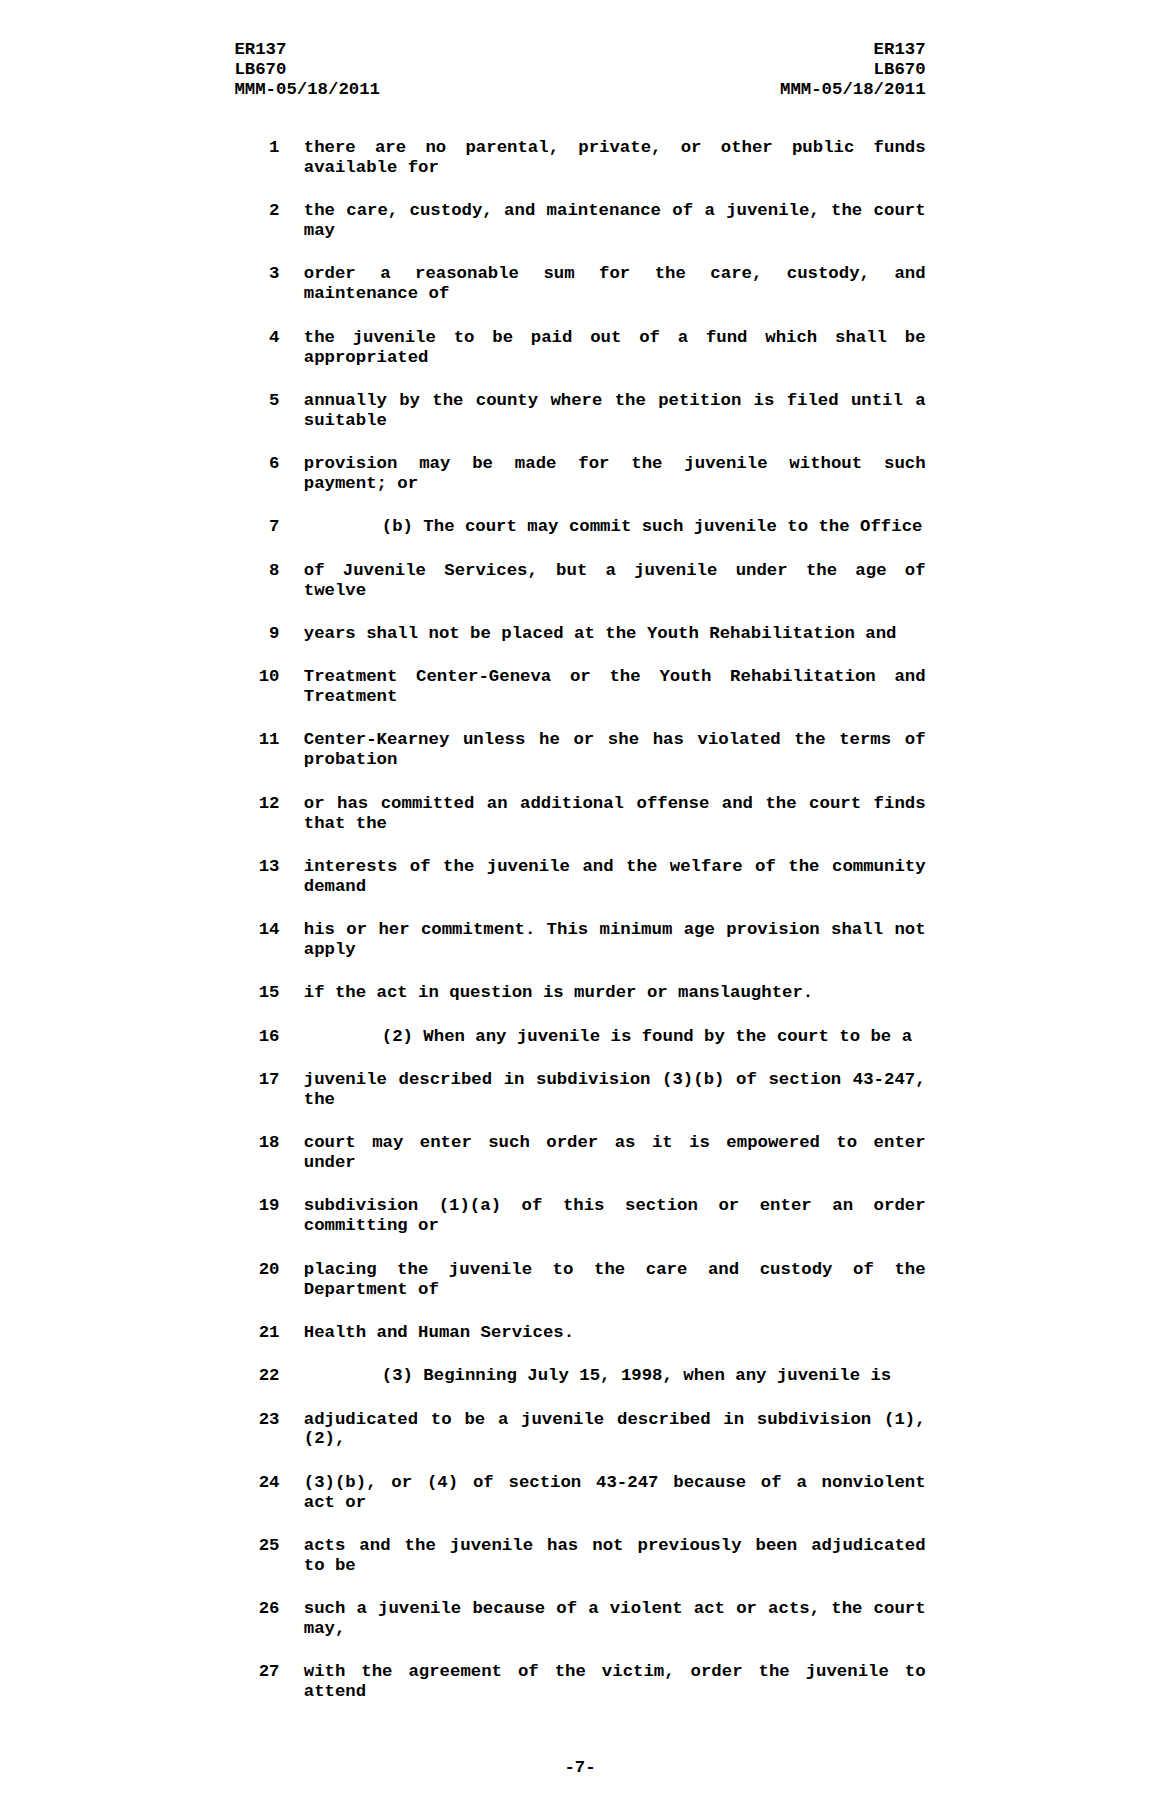ER137 ER137
LB670 LB670
MMM-05/18/2011 MMM-05/18/2011
1 there are no parental, private, or other public funds available for
2 the care, custody, and maintenance of a juvenile, the court may
3 order a reasonable sum for the care, custody, and maintenance of
4 the juvenile to be paid out of a fund which shall be appropriated
5 annually by the county where the petition is filed until a suitable
6 provision may be made for the juvenile without such payment; or
7 (b) The court may commit such juvenile to the Office
8 of Juvenile Services, but a juvenile under the age of twelve
9 years shall not be placed at the Youth Rehabilitation and
10 Treatment Center-Geneva or the Youth Rehabilitation and Treatment
11 Center-Kearney unless he or she has violated the terms of probation
12 or has committed an additional offense and the court finds that the
13 interests of the juvenile and the welfare of the community demand
14 his or her commitment. This minimum age provision shall not apply
15 if the act in question is murder or manslaughter.
16 (2) When any juvenile is found by the court to be a
17 juvenile described in subdivision (3)(b) of section 43-247, the
18 court may enter such order as it is empowered to enter under
19 subdivision (1)(a) of this section or enter an order committing or
20 placing the juvenile to the care and custody of the Department of
21 Health and Human Services.
22 (3) Beginning July 15, 1998, when any juvenile is
23 adjudicated to be a juvenile described in subdivision (1), (2),
24(3)(b), or (4) of section 43-247 because of a nonviolent act or
25 acts and the juvenile has not previously been adjudicated to be
26 such a juvenile because of a violent act or acts, the court may,
27 with the agreement of the victim, order the juvenile to attend
-7-